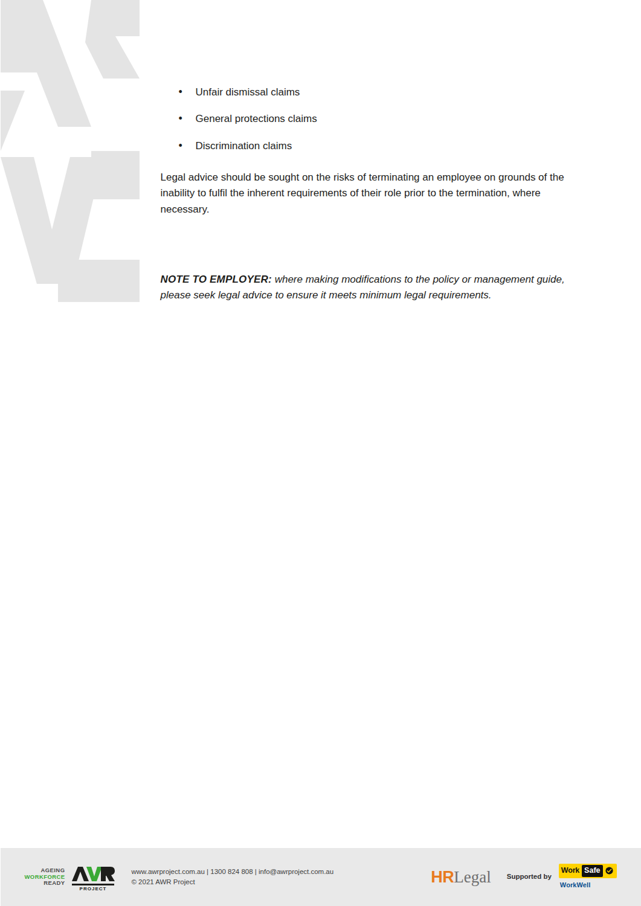Unfair dismissal claims
General protections claims
Discrimination claims
Legal advice should be sought on the risks of terminating an employee on grounds of the inability to fulfil the inherent requirements of their role prior to the termination, where necessary.
NOTE TO EMPLOYER: where making modifications to the policy or management guide, please seek legal advice to ensure it meets minimum legal requirements.
AGEING
WORKFORCE
READY
PROJECT
www.awrproject.com.au | 1300 824 808 | info@awrproject.com.au
© 2021 AWR Project
HR Legal
Supported by
Work Safe
WorkWell